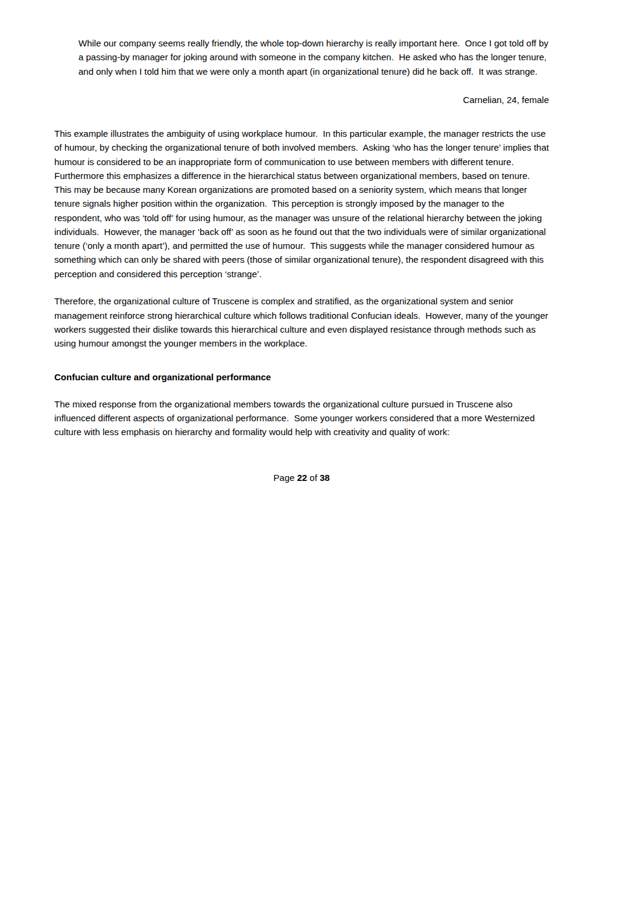While our company seems really friendly, the whole top-down hierarchy is really important here. Once I got told off by a passing-by manager for joking around with someone in the company kitchen. He asked who has the longer tenure, and only when I told him that we were only a month apart (in organizational tenure) did he back off. It was strange.
Carnelian, 24, female
This example illustrates the ambiguity of using workplace humour. In this particular example, the manager restricts the use of humour, by checking the organizational tenure of both involved members. Asking ‘who has the longer tenure’ implies that humour is considered to be an inappropriate form of communication to use between members with different tenure. Furthermore this emphasizes a difference in the hierarchical status between organizational members, based on tenure. This may be because many Korean organizations are promoted based on a seniority system, which means that longer tenure signals higher position within the organization. This perception is strongly imposed by the manager to the respondent, who was ‘told off’ for using humour, as the manager was unsure of the relational hierarchy between the joking individuals. However, the manager ‘back off’ as soon as he found out that the two individuals were of similar organizational tenure (‘only a month apart’), and permitted the use of humour. This suggests while the manager considered humour as something which can only be shared with peers (those of similar organizational tenure), the respondent disagreed with this perception and considered this perception ‘strange’.
Therefore, the organizational culture of Truscene is complex and stratified, as the organizational system and senior management reinforce strong hierarchical culture which follows traditional Confucian ideals. However, many of the younger workers suggested their dislike towards this hierarchical culture and even displayed resistance through methods such as using humour amongst the younger members in the workplace.
Confucian culture and organizational performance
The mixed response from the organizational members towards the organizational culture pursued in Truscene also influenced different aspects of organizational performance. Some younger workers considered that a more Westernized culture with less emphasis on hierarchy and formality would help with creativity and quality of work:
Page 22 of 38